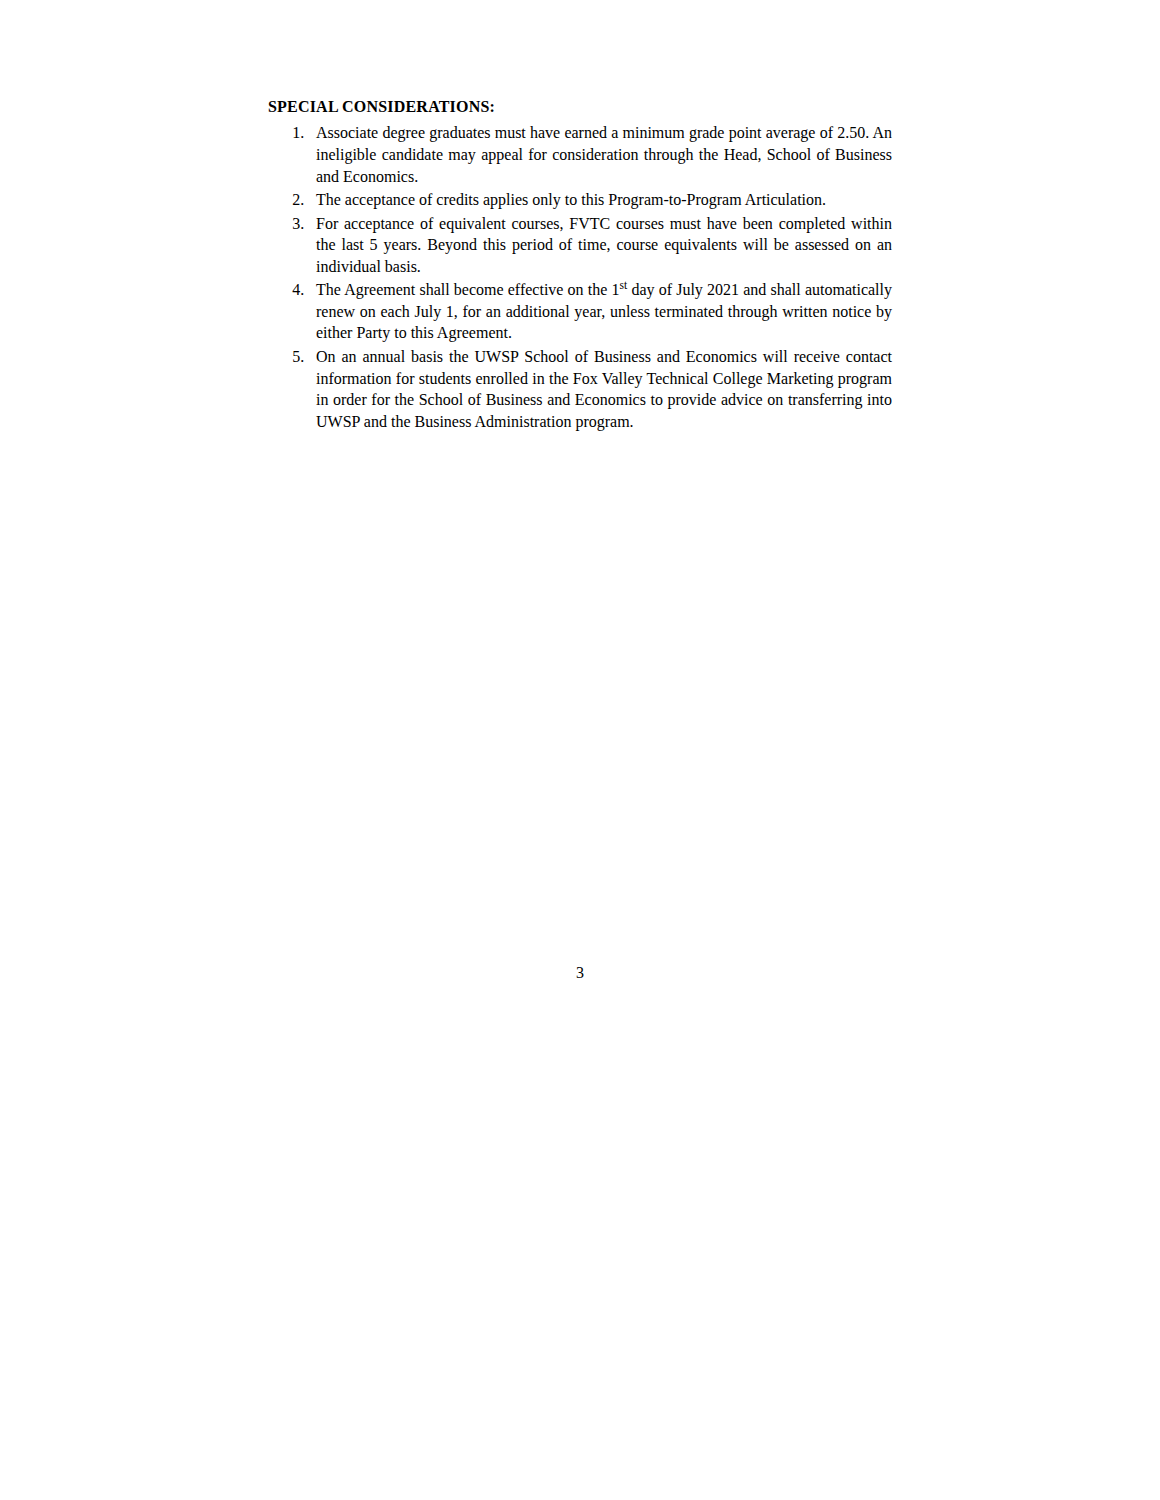SPECIAL CONSIDERATIONS:
Associate degree graduates must have earned a minimum grade point average of 2.50. An ineligible candidate may appeal for consideration through the Head, School of Business and Economics.
The acceptance of credits applies only to this Program-to-Program Articulation.
For acceptance of equivalent courses, FVTC courses must have been completed within the last 5 years. Beyond this period of time, course equivalents will be assessed on an individual basis.
The Agreement shall become effective on the 1st day of July 2021 and shall automatically renew on each July 1, for an additional year, unless terminated through written notice by either Party to this Agreement.
On an annual basis the UWSP School of Business and Economics will receive contact information for students enrolled in the Fox Valley Technical College Marketing program in order for the School of Business and Economics to provide advice on transferring into UWSP and the Business Administration program.
3